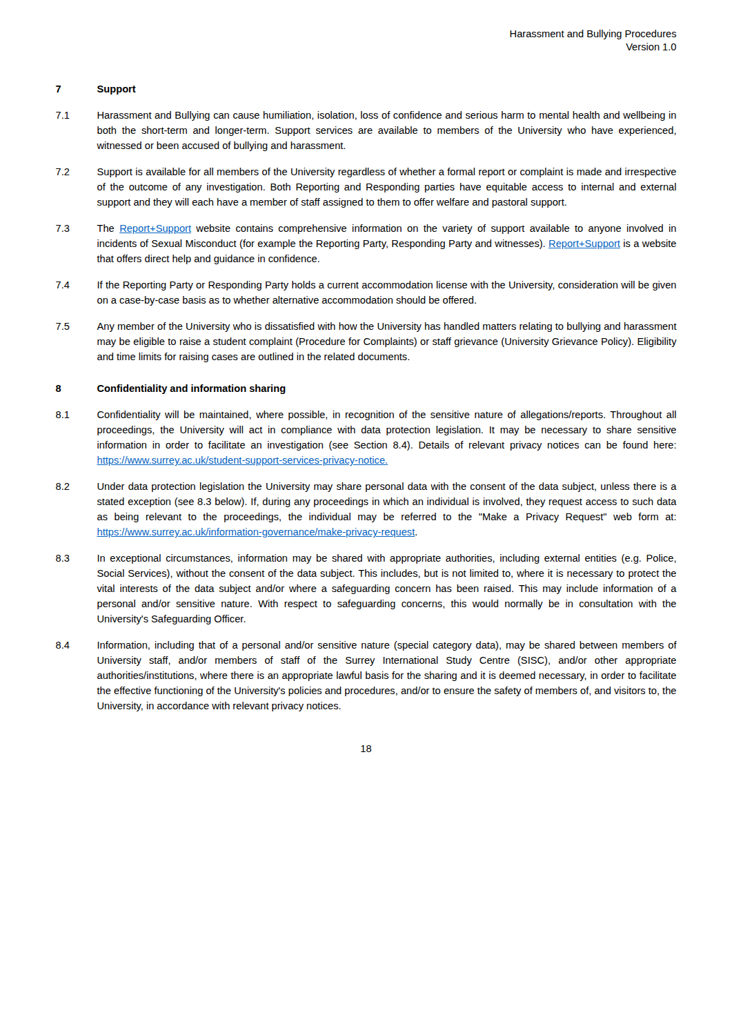Harassment and Bullying Procedures
Version 1.0
7 Support
7.1 Harassment and Bullying can cause humiliation, isolation, loss of confidence and serious harm to mental health and wellbeing in both the short-term and longer-term. Support services are available to members of the University who have experienced, witnessed or been accused of bullying and harassment.
7.2 Support is available for all members of the University regardless of whether a formal report or complaint is made and irrespective of the outcome of any investigation. Both Reporting and Responding parties have equitable access to internal and external support and they will each have a member of staff assigned to them to offer welfare and pastoral support.
7.3 The Report+Support website contains comprehensive information on the variety of support available to anyone involved in incidents of Sexual Misconduct (for example the Reporting Party, Responding Party and witnesses). Report+Support is a website that offers direct help and guidance in confidence.
7.4 If the Reporting Party or Responding Party holds a current accommodation license with the University, consideration will be given on a case-by-case basis as to whether alternative accommodation should be offered.
7.5 Any member of the University who is dissatisfied with how the University has handled matters relating to bullying and harassment may be eligible to raise a student complaint (Procedure for Complaints) or staff grievance (University Grievance Policy). Eligibility and time limits for raising cases are outlined in the related documents.
8 Confidentiality and information sharing
8.1 Confidentiality will be maintained, where possible, in recognition of the sensitive nature of allegations/reports. Throughout all proceedings, the University will act in compliance with data protection legislation. It may be necessary to share sensitive information in order to facilitate an investigation (see Section 8.4). Details of relevant privacy notices can be found here: https://www.surrey.ac.uk/student-support-services-privacy-notice.
8.2 Under data protection legislation the University may share personal data with the consent of the data subject, unless there is a stated exception (see 8.3 below). If, during any proceedings in which an individual is involved, they request access to such data as being relevant to the proceedings, the individual may be referred to the "Make a Privacy Request" web form at: https://www.surrey.ac.uk/information-governance/make-privacy-request.
8.3 In exceptional circumstances, information may be shared with appropriate authorities, including external entities (e.g. Police, Social Services), without the consent of the data subject. This includes, but is not limited to, where it is necessary to protect the vital interests of the data subject and/or where a safeguarding concern has been raised. This may include information of a personal and/or sensitive nature. With respect to safeguarding concerns, this would normally be in consultation with the University's Safeguarding Officer.
8.4 Information, including that of a personal and/or sensitive nature (special category data), may be shared between members of University staff, and/or members of staff of the Surrey International Study Centre (SISC), and/or other appropriate authorities/institutions, where there is an appropriate lawful basis for the sharing and it is deemed necessary, in order to facilitate the effective functioning of the University's policies and procedures, and/or to ensure the safety of members of, and visitors to, the University, in accordance with relevant privacy notices.
18